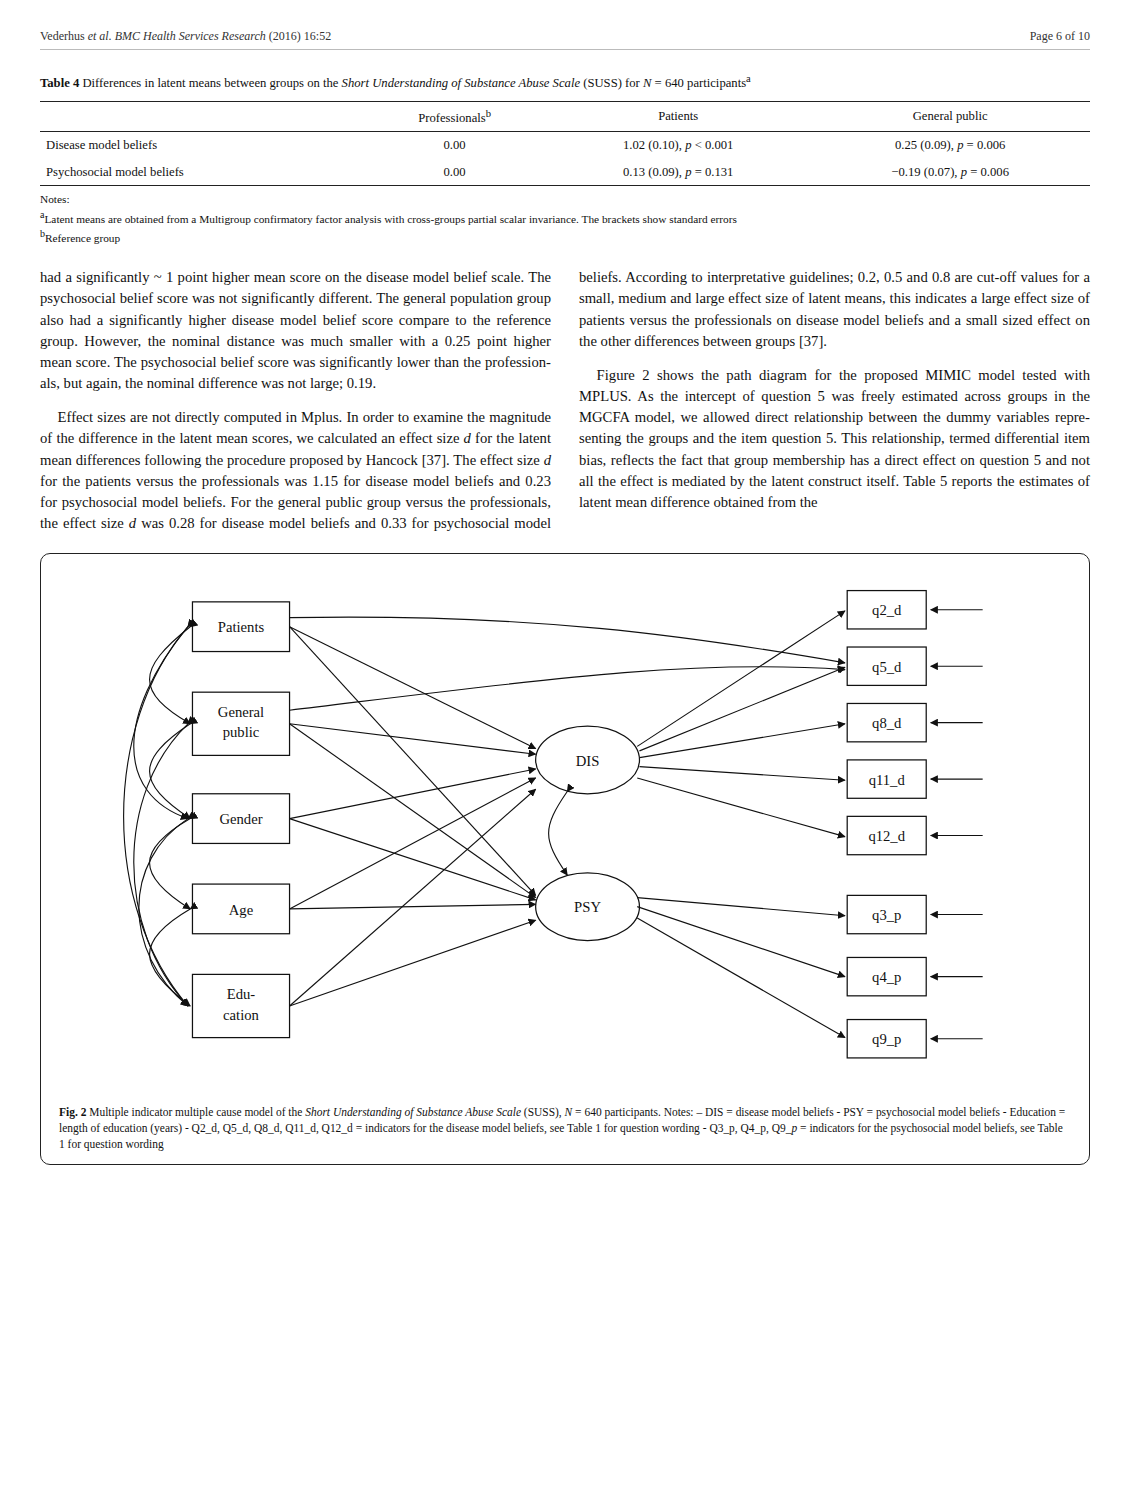Vederhus et al. BMC Health Services Research (2016) 16:52
Page 6 of 10
Table 4 Differences in latent means between groups on the Short Understanding of Substance Abuse Scale (SUSS) for N = 640 participantsa
| | Professionals b | Patients | General public |
| --- | --- | --- | --- |
| Disease model beliefs | 0.00 | 1.02 (0.10), p < 0.001 | 0.25 (0.09), p = 0.006 |
| Psychosocial model beliefs | 0.00 | 0.13 (0.09), p = 0.131 | −0.19 (0.07), p = 0.006 |
Notes:
aLatent means are obtained from a Multigroup confirmatory factor analysis with cross-groups partial scalar invariance. The brackets show standard errors
bReference group
had a significantly ~ 1 point higher mean score on the disease model belief scale. The psychosocial belief score was not significantly different. The general population group also had a significantly higher disease model belief score compare to the reference group. However, the nominal distance was much smaller with a 0.25 point higher mean score. The psychosocial belief score was significantly lower than the professionals, but again, the nominal difference was not large; 0.19.
Effect sizes are not directly computed in Mplus. In order to examine the magnitude of the difference in the latent mean scores, we calculated an effect size d for the latent mean differences following the procedure proposed by Hancock [37]. The effect size d for the patients versus the professionals was 1.15 for disease model beliefs and 0.23 for psychosocial model beliefs. For the general public group versus the professionals, the effect size d was 0.28 for disease model beliefs and 0.33 for psychosocial model beliefs. According to interpretative guidelines; 0.2, 0.5 and 0.8 are cut-off values for a small, medium and large effect size of latent means, this indicates a large effect size of patients versus the professionals on disease model beliefs and a small sized effect on the other differences between groups [37].
Figure 2 shows the path diagram for the proposed MIMIC model tested with MPLUS. As the intercept of question 5 was freely estimated across groups in the MGCFA model, we allowed direct relationship between the dummy variables representing the groups and the item question 5. This relationship, termed differential item bias, reflects the fact that group membership has a direct effect on question 5 and not all the effect is mediated by the latent construct itself. Table 5 reports the estimates of latent mean difference obtained from the
Patients General public Gender Age Edu- cation DIS PSY q2_d q5_d q8_d q11_d q12_d q3_p q4_p q9_p
Fig. 2 Multiple indicator multiple cause model of the Short Understanding of Substance Abuse Scale (SUSS), N = 640 participants. Notes: – DIS = disease model beliefs - PSY = psychosocial model beliefs - Education = length of education (years) - Q2_d, Q5_d, Q8_d, Q11_d, Q12_d = indicators for the disease model beliefs, see Table 1 for question wording - Q3_p, Q4_p, Q9_p = indicators for the psychosocial model beliefs, see Table 1 for question wording